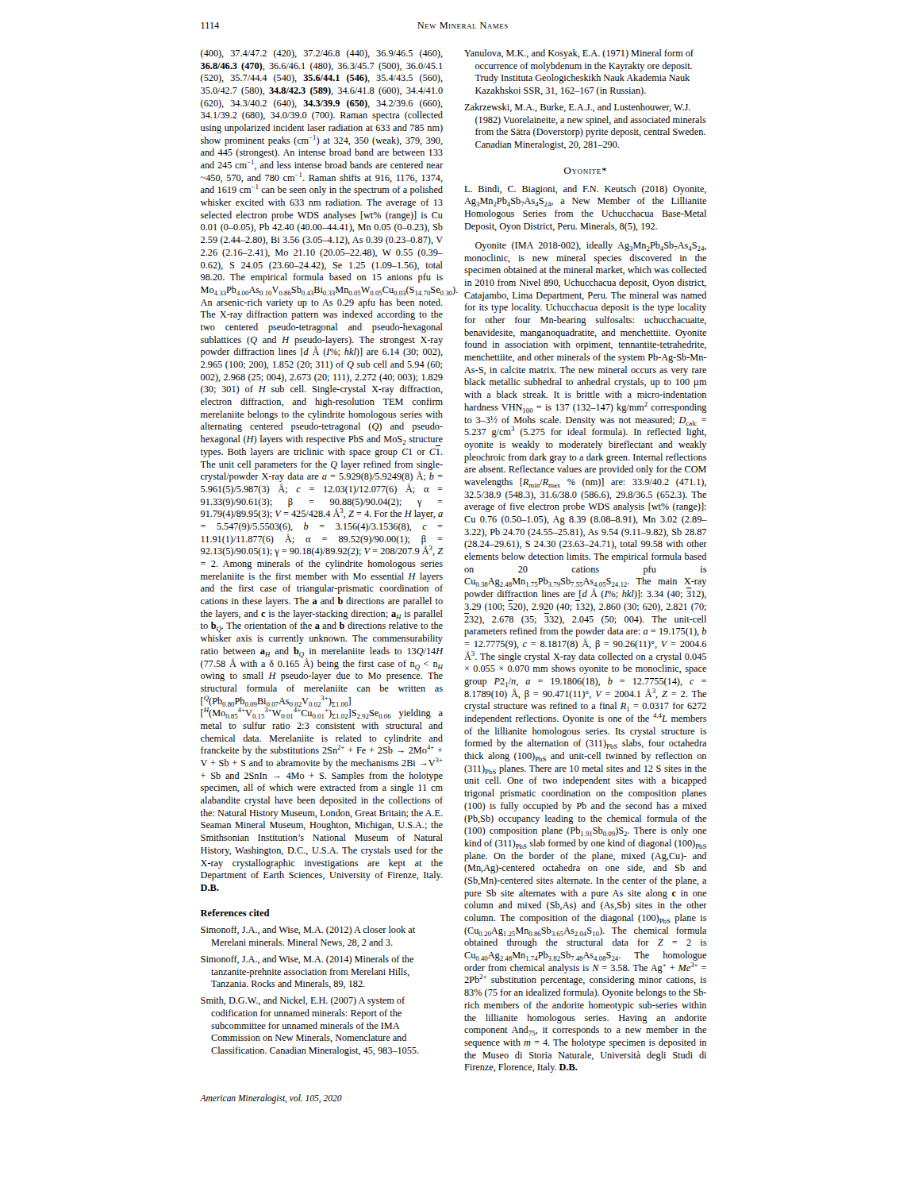1114 New Mineral Names
(400), 37.4/47.2 (420), 37.2/46.8 (440), 36.9/46.5 (460), 36.8/46.3 (470), 36.6/46.1 (480), 36.3/45.7 (500), 36.0/45.1 (520), 35.7/44.4 (540), 35.6/44.1 (546), 35.4/43.5 (560), 35.0/42.7 (580), 34.8/42.3 (589), 34.6/41.8 (600), 34.4/41.0 (620), 34.3/40.2 (640), 34.3/39.9 (650), 34.2/39.6 (660), 34.1/39.2 (680), 34.0/39.0 (700). Raman spectra (collected using unpolarized incident laser radiation at 633 and 785 nm) show prominent peaks (cm−1) at 324, 350 (weak), 379, 390, and 445 (strongest). An intense broad band are between 133 and 245 cm−1, and less intense broad bands are centered near ~450, 570, and 780 cm−1. Raman shifts at 916, 1176, 1374, and 1619 cm−1 can be seen only in the spectrum of a polished whisker excited with 633 nm radiation. The average of 13 selected electron probe WDS analyses [wt% (range)] is Cu 0.01 (0–0.05), Pb 42.40 (40.00–44.41), Mn 0.05 (0–0.23), Sb 2.59 (2.44–2.80), Bi 3.56 (3.05–4.12), As 0.39 (0.23–0.87), V 2.26 (2.16–2.41), Mo 21.10 (20.05–22.48), W 0.55 (0.39–0.62), S 24.05 (23.60–24.42), Se 1.25 (1.09–1.56), total 98.20. The empirical formula based on 15 anions pfu is Mo4.33Pb4.00As0.10V0.86Sb0.43Bi0.33Mn0.05W0.05Cu0.03(S14.70Se0.30). An arsenic-rich variety up to As 0.29 apfu has been noted. The X-ray diffraction pattern was indexed according to the two centered pseudo-tetragonal and pseudo-hexagonal sublattices (Q and H pseudo-layers). The strongest X-ray powder diffraction lines [d Å (I%; hkl)] are 6.14 (30; 002), 2.965 (100; 200), 1.852 (20; 311) of Q sub cell and 5.94 (60; 002), 2.968 (25; 004), 2.673 (20; 111), 2.272 (40; 003); 1.829 (30; 301) of H sub cell. Single-crystal X-ray diffraction, electron diffraction, and high-resolution TEM confirm merelaniite belongs to the cylindrite homologous series with alternating centered pseudo-tetragonal (Q) and pseudo-hexagonal (H) layers with respective PbS and MoS2 structure types. Both layers are triclinic with space group C1 or C 1. The unit cell parameters for the Q layer refined from single-crystal/powder X-ray data are a = 5.929(8)/5.9249(8) Å; b = 5.961(5)/5.987(3) Å; c = 12.03(1)/12.077(6) Å; α = 91.33(9)/90.61(3); β = 90.88(5)/90.04(2); γ = 91.79(4)/89.95(3); V = 425/428.4 Å3, Z = 4. For the H layer, a = 5.547(9)/5.5503(6), b = 3.156(4)/3.1536(8), c = 11.91(1)/11.877(6) Å; α = 89.52(9)/90.00(1); β = 92.13(5)/90.05(1); γ = 90.18(4)/89.92(2); V = 208/207.9 Å3, Z = 2. Among minerals of the cylindrite homologous series merelaniite is the first member with Mo essential H layers and the first case of triangular-prismatic coordination of cations in these layers. The a and b directions are parallel to the layers, and c is the layer-stacking direction; aH is parallel to bQ. The orientation of the a and b directions relative to the whisker axis is currently unknown. The commensurability ratio between aH and bQ in merelaniite leads to 13Q/14H (77.58 Å with a δ 0.165 Å) being the first case of nQ < nH owing to small H pseudo-layer due to Mo presence. The structural formula of merelaniite can be written as [Q(Pb0.80Pb0.09Bi0.07As0.02V0.023+)Σ1.00] [H(Mo0.854+V0.153+W0.014+Cu0.01+)Σ1.02]S2.92Se0.06 yielding a metal to sulfur ratio 2:3 consistent with structural and chemical data. Merelaniite is related to cylindrite and franckeite by the substitutions 2Sn2+ + Fe + 2Sb → 2Mo4+ + V + Sb + S and to abramovite by the mechanisms 2Bi →V3+ + Sb and 2SnIn → 4Mo + S. Samples from the holotype specimen, all of which were extracted from a single 11 cm alabandite crystal have been deposited in the collections of the: Natural History Museum, London, Great Britain; the A.E. Seaman Mineral Museum, Houghton, Michigan, U.S.A.; the Smithsonian Institution’s National Museum of Natural History, Washington, D.C., U.S.A. The crystals used for the X-ray crystallographic investigations are kept at the Department of Earth Sciences, University of Firenze, Italy. D.B.
References cited
Simonoff, J.A., and Wise, M.A. (2012) A closer look at Merelani minerals. Mineral News, 28, 2 and 3.
Simonoff, J.A., and Wise, M.A. (2014) Minerals of the tanzanite-prehnite association from Merelani Hills, Tanzania. Rocks and Minerals, 89, 182.
Smith, D.G.W., and Nickel, E.H. (2007) A system of codification for unnamed minerals: Report of the subcommittee for unnamed minerals of the IMA Commission on New Minerals, Nomenclature and Classification. Canadian Mineralogist, 45, 983–1055.
Yanulova, M.K., and Kosyak, E.A. (1971) Mineral form of occurrence of molybdenum in the Kayrakty ore deposit. Trudy Instituta Geologicheskikh Nauk Akademia Nauk Kazakhskoi SSR, 31, 162–167 (in Russian).
Zakrzewski, M.A., Burke, E.A.J., and Lustenhouwer, W.J. (1982) Vuorelaineite, a new spinel, and associated minerals from the Sätra (Doverstorp) pyrite deposit, central Sweden. Canadian Mineralogist, 20, 281–290.
Oyonite*
L. Bindi, C. Biagioni, and F.N. Keutsch (2018) Oyonite, Ag3Mn2Pb4Sb7As4S24, a New Member of the Lillianite Homologous Series from the Uchucchacua Base-Metal Deposit, Oyon District, Peru. Minerals, 8(5), 192.
Oyonite (IMA 2018-002), ideally Ag3Mn2Pb4Sb7As4S24, monoclinic, is new mineral species discovered in the specimen obtained at the mineral market, which was collected in 2010 from Nivel 890, Uchucchacua deposit, Oyon district, Catajambo, Lima Department, Peru. The mineral was named for its type locality. Uchucchacua deposit is the type locality for other four Mn-bearing sulfosalts: uchucchacuaite, benavidesite, manganoquadratite, and menchettiite. Oyonite found in association with orpiment, tennantite-tetrahedrite, menchettiite, and other minerals of the system Pb-Ag-Sb-Mn-As-S, in calcite matrix. The new mineral occurs as very rare black metallic subhedral to anhedral crystals, up to 100 µm with a black streak. It is brittle with a micro-indentation hardness VHN100 = is 137 (132–147) kg/mm2 corresponding to 3–3½ of Mohs scale. Density was not measured; Dcalc = 5.237 g/cm3 (5.275 for ideal formula). In reflected light, oyonite is weakly to moderately bireflectant and weakly pleochroic from dark gray to a dark green. Internal reflections are absent. Reflectance values are provided only for the COM wavelengths [Rmin/Rmax % (nm)] are: 33.9/40.2 (471.1), 32.5/38.9 (548.3), 31.6/38.0 (586.6), 29.8/36.5 (652.3). The average of five electron probe WDS analysis [wt% (range)]: Cu 0.76 (0.50–1.05), Ag 8.39 (8.08–8.91), Mn 3.02 (2.89–3.22), Pb 24.70 (24.55–25.81), As 9.54 (9.11–9.82), Sb 28.87 (28.24–29.61), S 24.30 (23.63–24.71), total 99.58 with other elements below detection limits. The empirical formula based on 20 cations pfu is Cu0.38Ag2.48Mn1.75Pb3.79Sb7.55As4.05S24.12. The main X-ray powder diffraction lines are [d Å (I%; hkl)]: 3.34 (40; 312), 3.29 (100; 520), 2.920 (40; 132), 2.860 (30; 620), 2.821 (70; 232), 2.678 (35; 332), 2.045 (50; 004). The unit-cell parameters refined from the powder data are: a = 19.175(1), b = 12.7775(9), c = 8.1817(8) Å, β = 90.26(11)°, V = 2004.6 Å3. The single crystal X-ray data collected on a crystal 0.045 × 0.055 × 0.070 mm shows oyonite to be monoclinic, space group P21/n, a = 19.1806(18), b = 12.7755(14), c = 8.1789(10) Å, β = 90.471(11)°, V = 2004.1 Å3, Z = 2. The crystal structure was refined to a final R1 = 0.0317 for 6272 independent reflections. Oyonite is one of the 4,4L members of the lillianite homologous series. Its crystal structure is formed by the alternation of (311)PbS slabs, four octahedra thick along (100)PbS and unit-cell twinned by reflection on (311)PbS planes. There are 10 metal sites and 12 S sites in the unit cell. One of two independent sites with a bicapped trigonal prismatic coordination on the composition planes (100) is fully occupied by Pb and the second has a mixed (Pb,Sb) occupancy leading to the chemical formula of the (100) composition plane (Pb1.91Sb0.09)S2. There is only one kind of (311)PbS slab formed by one kind of diagonal (100)PbS plane. On the border of the plane, mixed (Ag,Cu)- and (Mn,Ag)-centered octahedra on one side, and Sb and (Sb,Mn)-centered sites alternate. In the center of the plane, a pure Sb site alternates with a pure As site along c in one column and mixed (Sb,As) and (As,Sb) sites in the other column. The composition of the diagonal (100)PbS plane is (Cu0.20Ag1.25Mn0.86Sb3.65As2.04S10). The chemical formula obtained through the structural data for Z = 2 is Cu0.40Ag2.48Mn1.74Pb3.82Sb7.48As4.08S24. The homologue order from chemical analysis is N = 3.58. The Ag+ + Me3+ = 2Pb2+ substitution percentage, considering minor cations, is 83% (75 for an idealized formula). Oyonite belongs to the Sb-rich members of the andorite homeotypic sub-series within the lillianite homologous series. Having an andorite component And75, it corresponds to a new member in the sequence with m = 4. The holotype specimen is deposited in the Museo di Storia Naturale, Università degli Studi di Firenze, Florence, Italy. D.B.
American Mineralogist, vol. 105, 2020